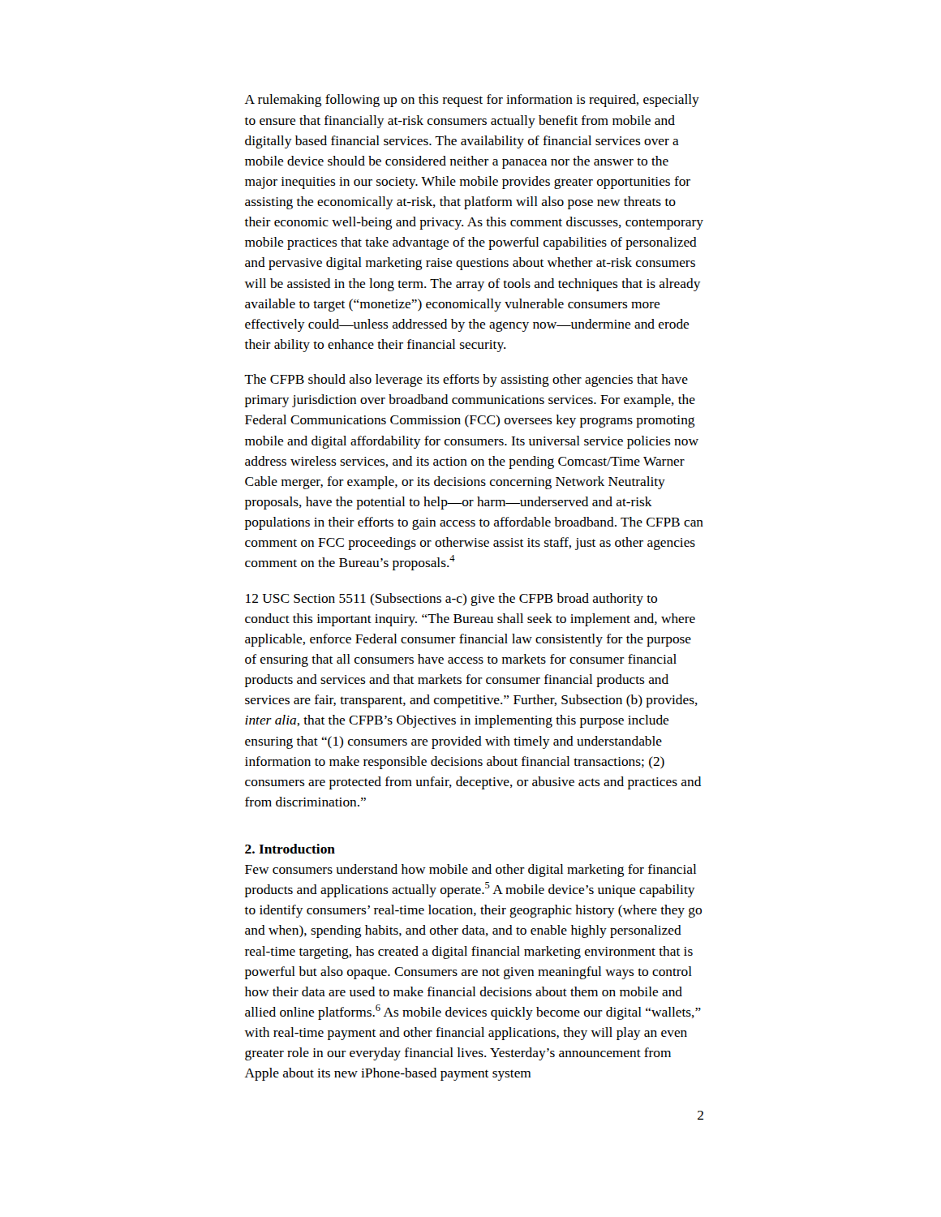A rulemaking following up on this request for information is required, especially to ensure that financially at-risk consumers actually benefit from mobile and digitally based financial services. The availability of financial services over a mobile device should be considered neither a panacea nor the answer to the major inequities in our society. While mobile provides greater opportunities for assisting the economically at-risk, that platform will also pose new threats to their economic well-being and privacy. As this comment discusses, contemporary mobile practices that take advantage of the powerful capabilities of personalized and pervasive digital marketing raise questions about whether at-risk consumers will be assisted in the long term. The array of tools and techniques that is already available to target (“monetize”) economically vulnerable consumers more effectively could—unless addressed by the agency now—undermine and erode their ability to enhance their financial security.
The CFPB should also leverage its efforts by assisting other agencies that have primary jurisdiction over broadband communications services. For example, the Federal Communications Commission (FCC) oversees key programs promoting mobile and digital affordability for consumers. Its universal service policies now address wireless services, and its action on the pending Comcast/Time Warner Cable merger, for example, or its decisions concerning Network Neutrality proposals, have the potential to help—or harm—underserved and at-risk populations in their efforts to gain access to affordable broadband. The CFPB can comment on FCC proceedings or otherwise assist its staff, just as other agencies comment on the Bureau’s proposals.4
12 USC Section 5511 (Subsections a-c) give the CFPB broad authority to conduct this important inquiry. “The Bureau shall seek to implement and, where applicable, enforce Federal consumer financial law consistently for the purpose of ensuring that all consumers have access to markets for consumer financial products and services and that markets for consumer financial products and services are fair, transparent, and competitive.” Further, Subsection (b) provides, inter alia, that the CFPB’s Objectives in implementing this purpose include ensuring that “(1) consumers are provided with timely and understandable information to make responsible decisions about financial transactions; (2) consumers are protected from unfair, deceptive, or abusive acts and practices and from discrimination.”
2. Introduction
Few consumers understand how mobile and other digital marketing for financial products and applications actually operate.5 A mobile device’s unique capability to identify consumers’ real-time location, their geographic history (where they go and when), spending habits, and other data, and to enable highly personalized real-time targeting, has created a digital financial marketing environment that is powerful but also opaque. Consumers are not given meaningful ways to control how their data are used to make financial decisions about them on mobile and allied online platforms.6 As mobile devices quickly become our digital “wallets,” with real-time payment and other financial applications, they will play an even greater role in our everyday financial lives. Yesterday’s announcement from Apple about its new iPhone-based payment system
2